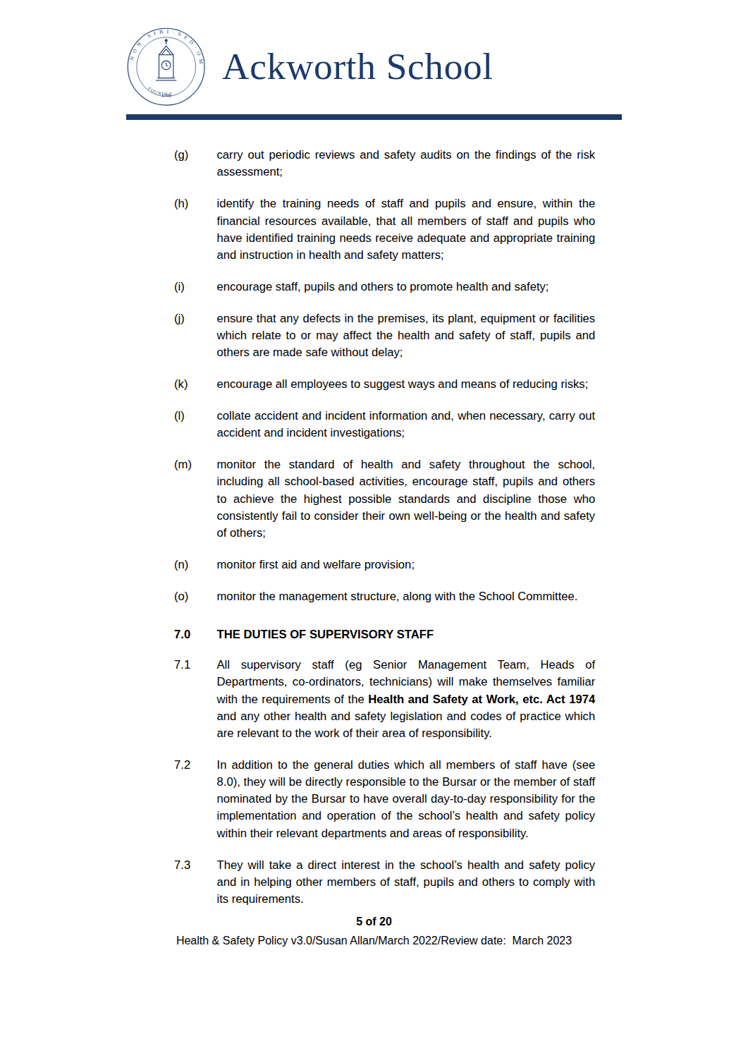N O N · S I B I · S E D · O M N I B U S FOUNDED 1779
Ackworth School
(g) carry out periodic reviews and safety audits on the findings of the risk assessment;
(h) identify the training needs of staff and pupils and ensure, within the financial resources available, that all members of staff and pupils who have identified training needs receive adequate and appropriate training and instruction in health and safety matters;
(i) encourage staff, pupils and others to promote health and safety;
(j) ensure that any defects in the premises, its plant, equipment or facilities which relate to or may affect the health and safety of staff, pupils and others are made safe without delay;
(k) encourage all employees to suggest ways and means of reducing risks;
(l) collate accident and incident information and, when necessary, carry out accident and incident investigations;
(m) monitor the standard of health and safety throughout the school, including all school-based activities, encourage staff, pupils and others to achieve the highest possible standards and discipline those who consistently fail to consider their own well-being or the health and safety of others;
(n) monitor first aid and welfare provision;
(o) monitor the management structure, along with the School Committee.
7.0 THE DUTIES OF SUPERVISORY STAFF
7.1 All supervisory staff (eg Senior Management Team, Heads of Departments, co-ordinators, technicians) will make themselves familiar with the requirements of the Health and Safety at Work, etc. Act 1974 and any other health and safety legislation and codes of practice which are relevant to the work of their area of responsibility.
7.2 In addition to the general duties which all members of staff have (see 8.0), they will be directly responsible to the Bursar or the member of staff nominated by the Bursar to have overall day-to-day responsibility for the implementation and operation of the school’s health and safety policy within their relevant departments and areas of responsibility.
7.3 They will take a direct interest in the school’s health and safety policy and in helping other members of staff, pupils and others to comply with its requirements.
5 of 20
Health & Safety Policy v3.0/Susan Allan/March 2022/Review date: March 2023